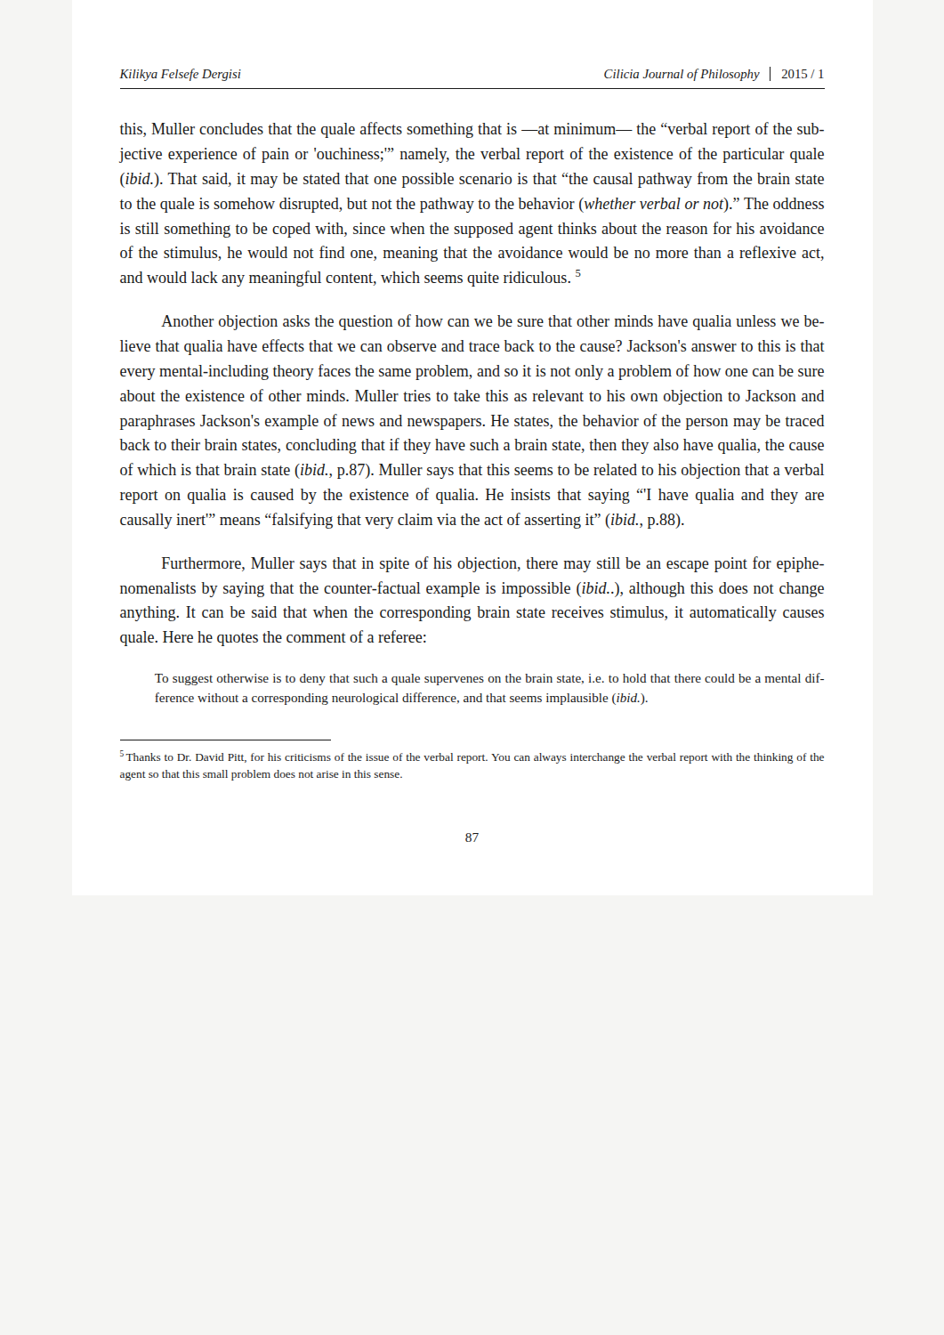Kilikya Felsefe Dergisi Cilicia Journal of Philosophy2015 / 1
this, Muller concludes that the quale affects something that is —at minimum— the “verbal report of the subjective experience of pain or 'ouchiness;'” namely, the verbal report of the existence of the particular quale (ibid.). That said, it may be stated that one possible scenario is that “the causal pathway from the brain state to the quale is somehow disrupted, but not the pathway to the behavior (whether verbal or not).” The oddness is still something to be coped with, since when the supposed agent thinks about the reason for his avoidance of the stimulus, he would not find one, meaning that the avoidance would be no more than a reflexive act, and would lack any meaningful content, which seems quite ridiculous. 5
Another objection asks the question of how can we be sure that other minds have qualia unless we believe that qualia have effects that we can observe and trace back to the cause? Jackson's answer to this is that every mental-including theory faces the same problem, and so it is not only a problem of how one can be sure about the existence of other minds. Muller tries to take this as relevant to his own objection to Jackson and paraphrases Jackson's example of news and newspapers. He states, the behavior of the person may be traced back to their brain states, concluding that if they have such a brain state, then they also have qualia, the cause of which is that brain state (ibid., p.87). Muller says that this seems to be related to his objection that a verbal report on qualia is caused by the existence of qualia. He insists that saying “'I have qualia and they are causally inert'” means “falsifying that very claim via the act of asserting it” (ibid., p.88).
Furthermore, Muller says that in spite of his objection, there may still be an escape point for epiphenomenalists by saying that the counter-factual example is impossible (ibid..), although this does not change anything. It can be said that when the corresponding brain state receives stimulus, it automatically causes quale. Here he quotes the comment of a referee:
To suggest otherwise is to deny that such a quale supervenes on the brain state, i.e. to hold that there could be a mental difference without a corresponding neurological difference, and that seems implausible (ibid.).
5Thanks to Dr. David Pitt, for his criticisms of the issue of the verbal report. You can always interchange the verbal report with the thinking of the agent so that this small problem does not arise in this sense.
87